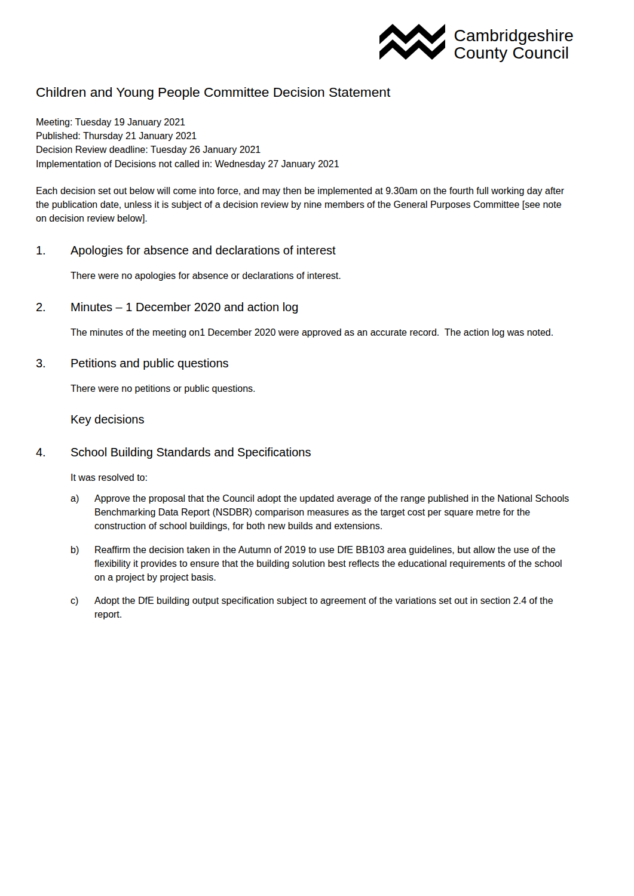Cambridgeshire
County Council
Children and Young People Committee Decision Statement
Meeting: Tuesday 19 January 2021
Published: Thursday 21 January 2021
Decision Review deadline: Tuesday 26 January 2021
Implementation of Decisions not called in: Wednesday 27 January 2021
Each decision set out below will come into force, and may then be implemented at 9.30am on the fourth full working day after the publication date, unless it is subject of a decision review by nine members of the General Purposes Committee [see note on decision review below].
1.
Apologies for absence and declarations of interest
There were no apologies for absence or declarations of interest.
2.
Minutes – 1 December 2020 and action log
The minutes of the meeting on1 December 2020 were approved as an accurate record. The action log was noted.
3.
Petitions and public questions
There were no petitions or public questions.
Key decisions
4.
School Building Standards and Specifications
It was resolved to:
a) Approve the proposal that the Council adopt the updated average of the range published in the National Schools Benchmarking Data Report (NSDBR) comparison measures as the target cost per square metre for the construction of school buildings, for both new builds and extensions.
b) Reaffirm the decision taken in the Autumn of 2019 to use DfE BB103 area guidelines, but allow the use of the flexibility it provides to ensure that the building solution best reflects the educational requirements of the school on a project by project basis.
c) Adopt the DfE building output specification subject to agreement of the variations set out in section 2.4 of the report.